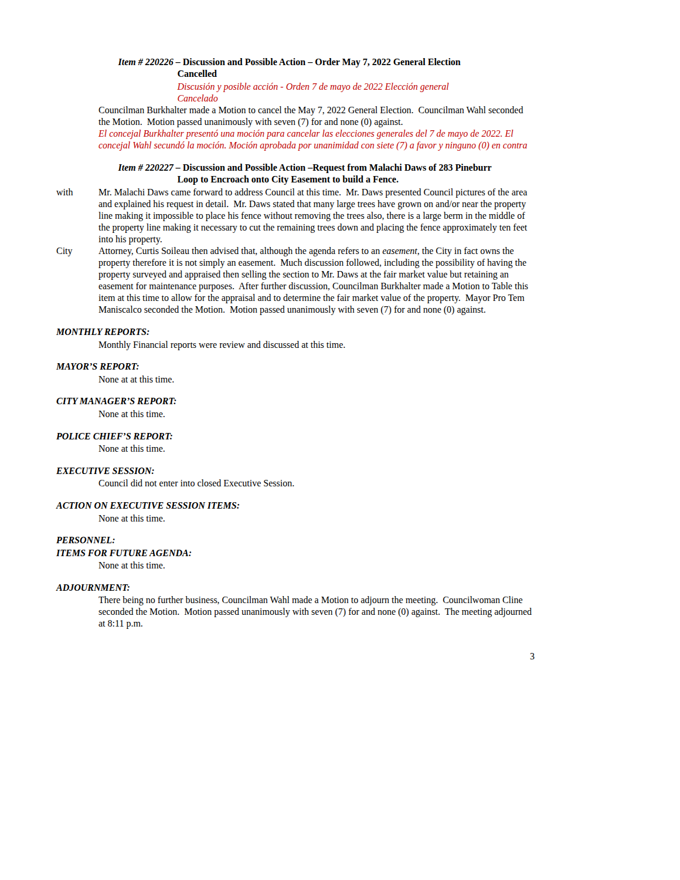Item # 220226 – Discussion and Possible Action – Order May 7, 2022 General Election Cancelled
Discusión y posible acción - Orden 7 de mayo de 2022 Elección general
Cancelado
Councilman Burkhalter made a Motion to cancel the May 7, 2022 General Election. Councilman Wahl seconded the Motion. Motion passed unanimously with seven (7) for and none (0) against.
El concejal Burkhalter presentó una moción para cancelar las elecciones generales del 7 de mayo de 2022. El concejal Wahl secundó la moción. Moción aprobada por unanimidad con siete (7) a favor y ninguno (0) en contra
Item # 220227 – Discussion and Possible Action –Request from Malachi Daws of 283 Pineburr Loop to Encroach onto City Easement to build a Fence.
with Mr. Malachi Daws came forward to address Council at this time. Mr. Daws presented Council pictures of the area and explained his request in detail. Mr. Daws stated that many large trees have grown on and/or near the property line making it impossible to place his fence without removing the trees also, there is a large berm in the middle of the property line making it necessary to cut the remaining trees down and placing the fence approximately ten feet into his property.
City Attorney, Curtis Soileau then advised that, although the agenda refers to an easement, the City in fact owns the property therefore it is not simply an easement. Much discussion followed, including the possibility of having the property surveyed and appraised then selling the section to Mr. Daws at the fair market value but retaining an easement for maintenance purposes. After further discussion, Councilman Burkhalter made a Motion to Table this item at this time to allow for the appraisal and to determine the fair market value of the property. Mayor Pro Tem Maniscalco seconded the Motion. Motion passed unanimously with seven (7) for and none (0) against.
MONTHLY REPORTS:
Monthly Financial reports were review and discussed at this time.
MAYOR’S REPORT:
None at at this time.
CITY MANAGER’S REPORT:
None at this time.
POLICE CHIEF’S REPORT:
None at this time.
EXECUTIVE SESSION:
Council did not enter into closed Executive Session.
ACTION ON EXECUTIVE SESSION ITEMS:
None at this time.
PERSONNEL:
ITEMS FOR FUTURE AGENDA:
None at this time.
ADJOURNMENT:
There being no further business, Councilman Wahl made a Motion to adjourn the meeting. Councilwoman Cline seconded the Motion. Motion passed unanimously with seven (7) for and none (0) against. The meeting adjourned at 8:11 p.m.
3